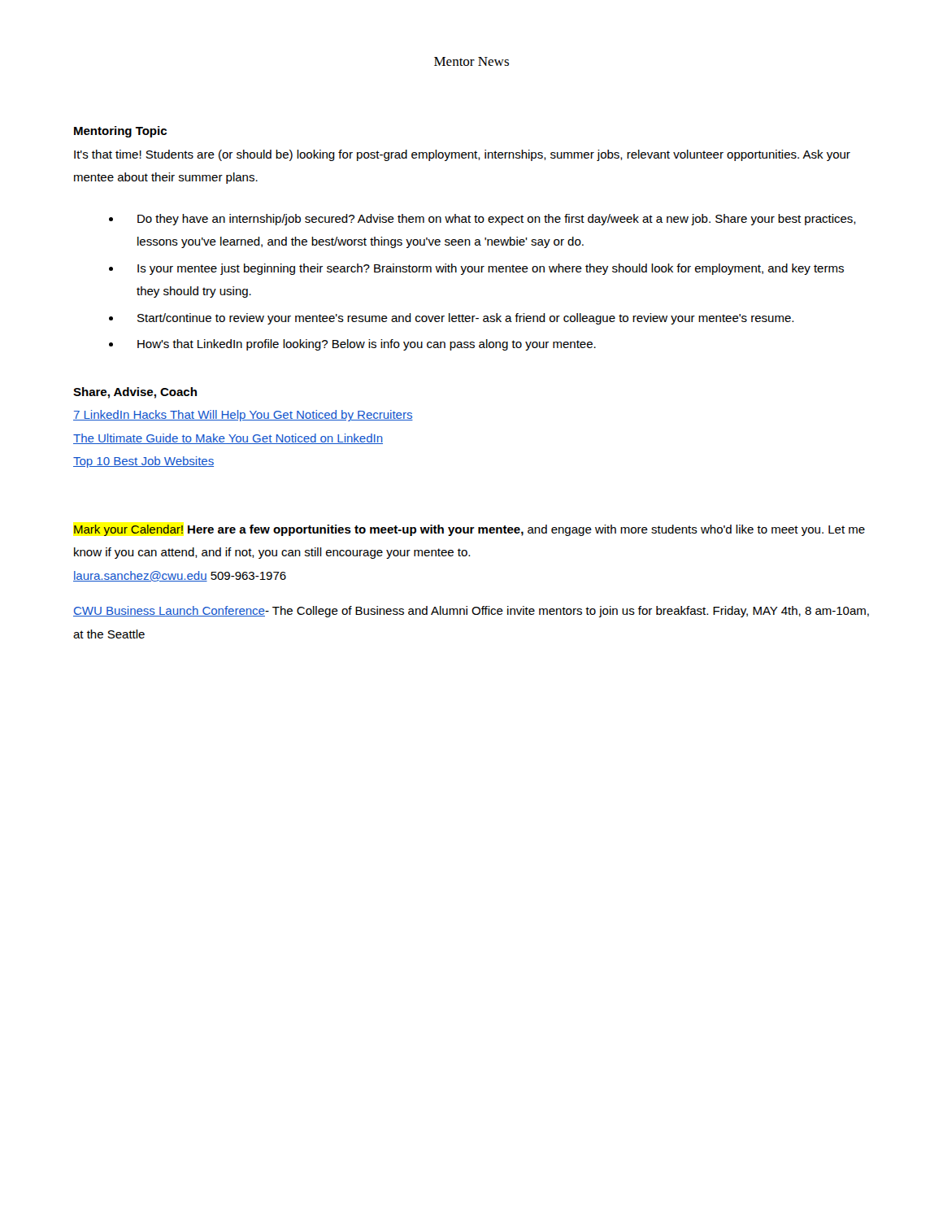Mentor News
Mentoring Topic
It's that time! Students are (or should be) looking for post-grad employment, internships, summer jobs, relevant volunteer opportunities. Ask your mentee about their summer plans.
Do they have an internship/job secured? Advise them on what to expect on the first day/week at a new job. Share your best practices, lessons you've learned, and the best/worst things you've seen a 'newbie' say or do.
Is your mentee just beginning their search? Brainstorm with your mentee on where they should look for employment, and key terms they should try using.
Start/continue to review your mentee's resume and cover letter- ask a friend or colleague to review your mentee's resume.
How's that LinkedIn profile looking? Below is info you can pass along to your mentee.
Share, Advise, Coach
7 LinkedIn Hacks That Will Help You Get Noticed by Recruiters The Ultimate Guide to Make You Get Noticed on LinkedIn Top 10 Best Job Websites
Mark your Calendar! Here are a few opportunities to meet-up with your mentee, and engage with more students who'd like to meet you. Let me know if you can attend, and if not, you can still encourage your mentee to.
laura.sanchez@cwu.edu 509-963-1976
CWU Business Launch Conference- The College of Business and Alumni Office invite mentors to join us for breakfast. Friday, MAY 4th, 8 am-10am, at the Seattle